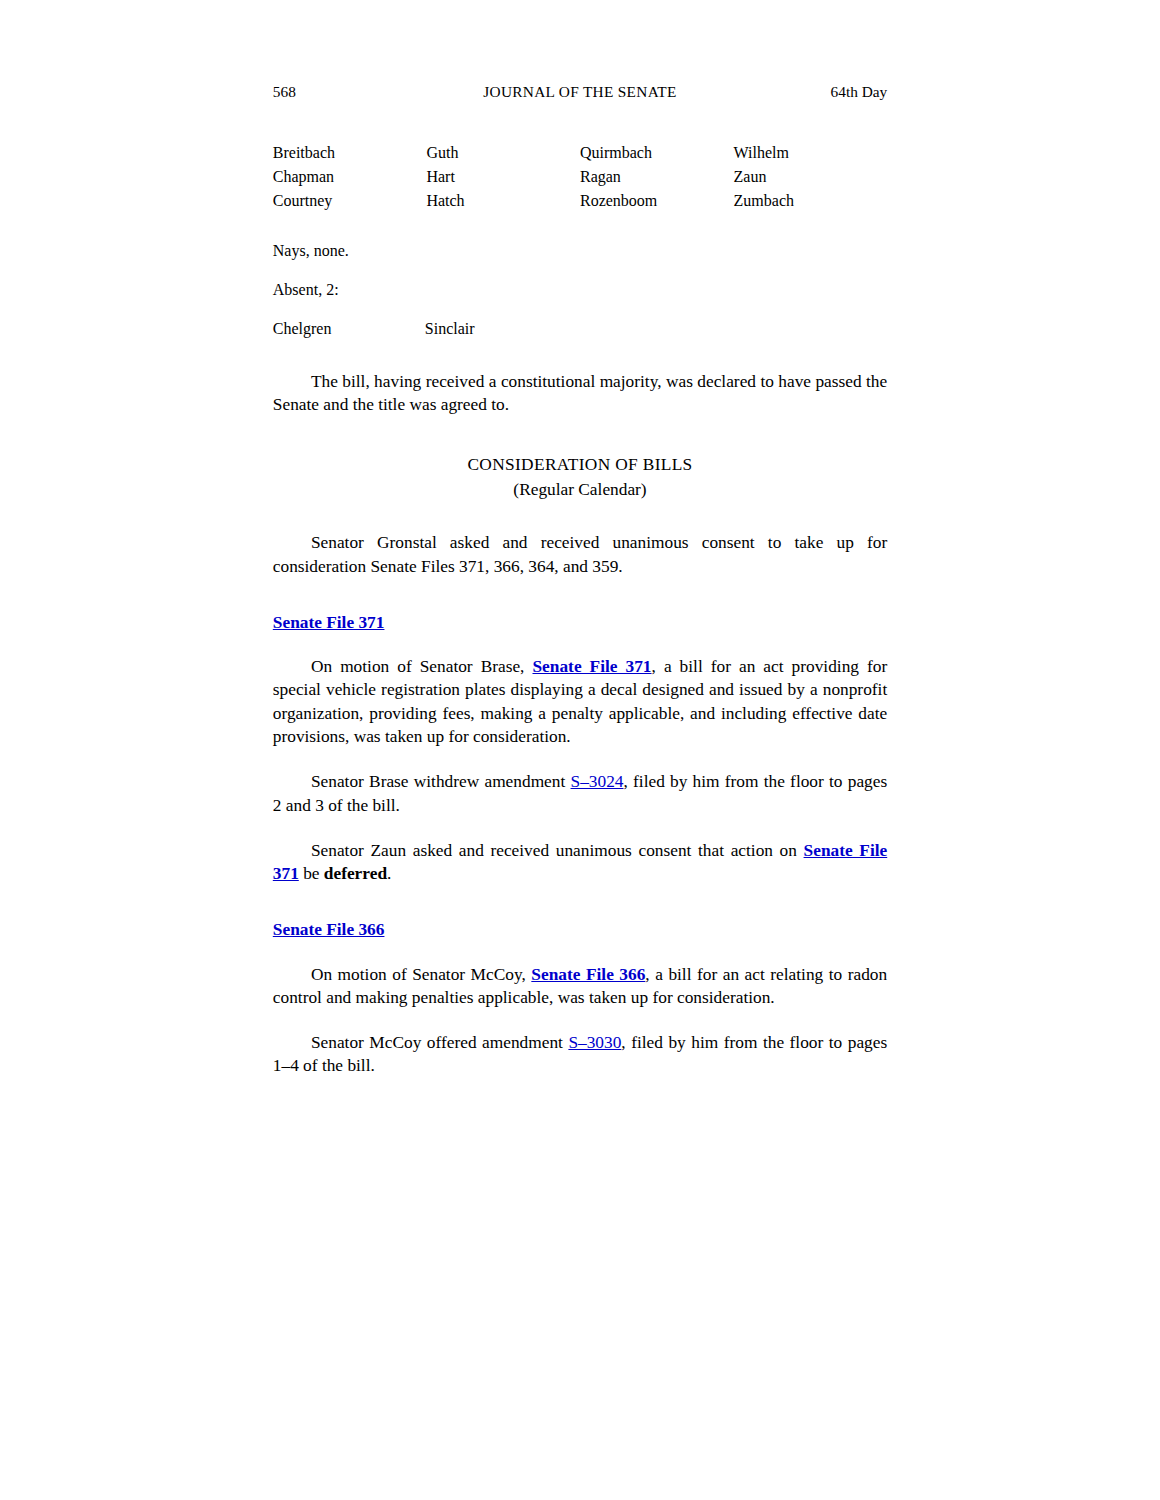568
JOURNAL OF THE SENATE
64th Day
| Breitbach | Guth | Quirmbach | Wilhelm |
| Chapman | Hart | Ragan | Zaun |
| Courtney | Hatch | Rozenboom | Zumbach |
Nays, none.
Absent, 2:
Chelgren Sinclair
The bill, having received a constitutional majority, was declared to have passed the Senate and the title was agreed to.
CONSIDERATION OF BILLS
(Regular Calendar)
Senator Gronstal asked and received unanimous consent to take up for consideration Senate Files 371, 366, 364, and 359.
Senate File 371
On motion of Senator Brase, Senate File 371, a bill for an act providing for special vehicle registration plates displaying a decal designed and issued by a nonprofit organization, providing fees, making a penalty applicable, and including effective date provisions, was taken up for consideration.
Senator Brase withdrew amendment S–3024, filed by him from the floor to pages 2 and 3 of the bill.
Senator Zaun asked and received unanimous consent that action on Senate File 371 be deferred.
Senate File 366
On motion of Senator McCoy, Senate File 366, a bill for an act relating to radon control and making penalties applicable, was taken up for consideration.
Senator McCoy offered amendment S–3030, filed by him from the floor to pages 1–4 of the bill.